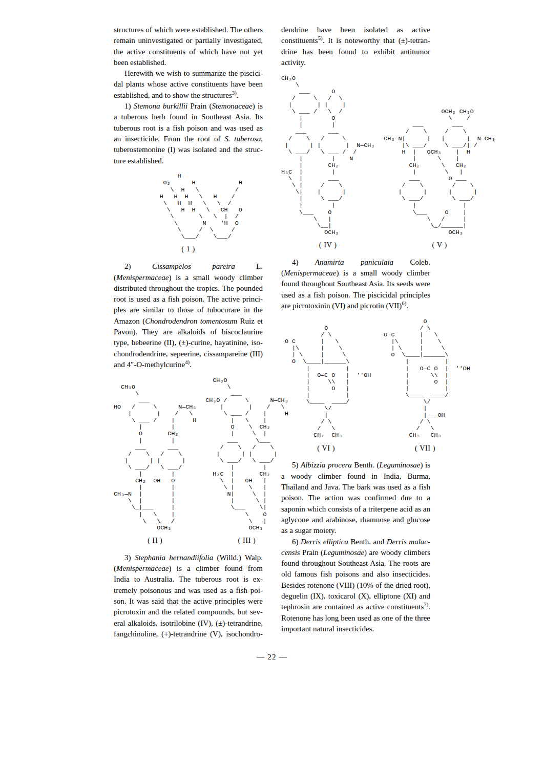structures of which were established. The others remain uninvestigated or partially investigated, the active constituents of which have not yet been established.
Herewith we wish to summarize the piscicidal plants whose active constituents have been established, and to show the structures3).
1) Stemona burkillii Prain (Stemonaceae) is a tuberous herb found in Southeast Asia. Its tuberous root is a fish poison and was used as an insecticide. From the root of S. tuberosa, tuberostemonine (I) was isolated and the structure established.
H O₂ H H \ H \ / H H H \ H / \ H H \ \ / \ H H \ CH O \ \ \ | / \ N 'H O \ / \ / \___/ \___/
( 1 )
2) Cissampelos pareira L. (Menispermaceae) is a small woody climber distributed throughout the tropics. The pounded root is used as a fish poison. The active principles are similar to those of tubocurare in the Amazon (Chondrodendron tomentosum Ruiz et Pavon). They are alkaloids of biscoclaurine type, bebeerine (II), (±)-curine, hayatinine, isochondrodendrine, sepeerine, cissampareine (III) and 4″-O-methylcurine4).
CH₃O \ ___ HO / \ N—CH₃ | | / \ \ ___ / | H | | O CH₂ | | ___ ___ / \ / \ | | | | \ ___/ \ ___/ | | CH₂ OH O | | CH₃—N | | \ | | \_|___ | | \ | \___\___/ OCH₃
( II )
CH₃O \ ___ CH₃O / \ N—CH₃ | | / \ \ ___ / | H | \ | O \ CH₂ | \ | ___ \___ / \ / \ | | | | \ ___/ \ ___/ | | H₂C | CH₂ \ | OH | \ | \ | N| \ | | \ | \___ \| \ O \___| OCH₃
( III )
3) Stephania hernandiifolia (Willd.) Walp. (Menispermaceae) is a climber found from India to Australia. The tuberous root is extremely poisonous and was used as a fish poison. It was said that the active principles were picrotoxin and the related compounds, but several alkaloids, isotrilobine (IV), (±)-tetrandrine, fangchinoline, (+)-tetrandrine (V), isochondrodendrine have been isolated as active constituents5). It is noteworthy that (±)-tetrandrine has been found to exhibit antitumor activity.
CH₃O \ ___ O / \ / \ | | | | \ ___ / \ / | O | | ___ ___ / \ / \ | | | | N—CH₃ \ ___/ \ ___ / / | | N | CH₂ H₃C | | \ | ___ \ | / \ \| | | | \ ___/ | | \___ O \ | \__| OCH₃
( IV )
OCH₃ CH₃O \ / ___ ___ / \ / \ CH₃—N| | | | N—CH₃ |\ ___/ \ ___/| / H | OCH₃ | H | \ | CH₂ \ CH₂ | \ | ___ O ___ / \ / \ | | | | \ ___/ \ ___/ | | \___ O | \ / | \_/______| OCH₃
( V )
4) Anamirta paniculaia Coleb. (Menispermaceae) is a small woody climber found throughout Southeast Asia. Its seeds were used as a fish poison. The piscicidal principles are picrotoxinin (VI) and picrotin (VII)6).
O / \ O C | \ |\ | \ | \ | \ O \____|______\ | | | O—C O | ''OH | \\ | | O | | | \____ ____/ \/ | / \ / \ CH₂ CH₃
( VI )
O / \ O C | \ |\ | \ | \ | \ O \____|______\ | | | O—C O | ''OH | \\ | | O | | | \____ ____/ \/ | |___OH / \ / \ CH₃ CH₃
( VII )
5) Albizzia procera Benth. (Leguminosae) is a woody climber found in India, Burma, Thailand and Java. The bark was used as a fish poison. The action was confirmed due to a saponin which consists of a triterpene acid as an aglycone and arabinose, rhamnose and glucose as a sugar moiety.
6) Derris elliptica Benth. and Derris malaccensis Prain (Leguminosae) are woody climbers found throughout Southeast Asia. The roots are old famous fish poisons and also insecticides. Besides rotenone (VIII) (10% of the dried root), deguelin (IX), toxicarol (X), elliptone (XI) and tephrosin are contained as active constituents7). Rotenone has long been used as one of the three important natural insecticides.
— 22 —